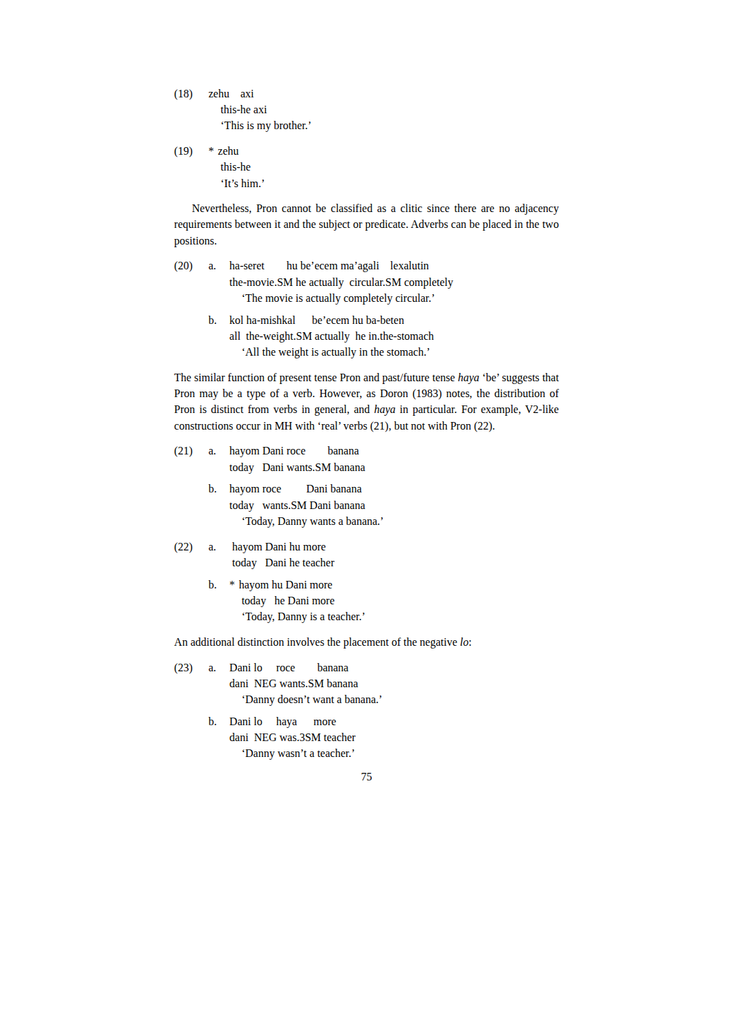(18)
zehu axi
this-he axi
‘This is my brother.’
(19)
*zehu
this-he
‘It’s him.’
Nevertheless, Pron cannot be classified as a clitic since there are no adjacency requirements between it and the subject or predicate. Adverbs can be placed in the two positions.
(20)
a.
ha-seret hu be’ecem ma’agali lexalutin
the-movie.SM he actually circular.SM completely
‘The movie is actually completely circular.’
b.
kol ha-mishkal be’ecem hu ba-beten
all the-weight.SM actually he in.the-stomach
‘All the weight is actually in the stomach.’
The similar function of present tense Pron and past/future tense haya ‘be’ suggests that Pron may be a type of a verb. However, as Doron (1983) notes, the distribution of Pron is distinct from verbs in general, and haya in particular. For example, V2-like constructions occur in MH with ‘real’ verbs (21), but not with Pron (22).
(21)
a.
hayom Dani roce banana
today Dani wants.SM banana
b.
hayom roce Dani banana
today wants.SM Dani banana
‘Today, Danny wants a banana.’
(22)
a.
hayom Dani hu more
today Dani he teacher
b.
*hayom hu Dani more
today he Dani more
‘Today, Danny is a teacher.’
An additional distinction involves the placement of the negative lo:
(23)
a.
Dani lo roce banana
dani NEG wants.SM banana
‘Danny doesn’t want a banana.’
b.
Dani lo haya more
dani NEG was.3SM teacher
‘Danny wasn’t a teacher.’
75